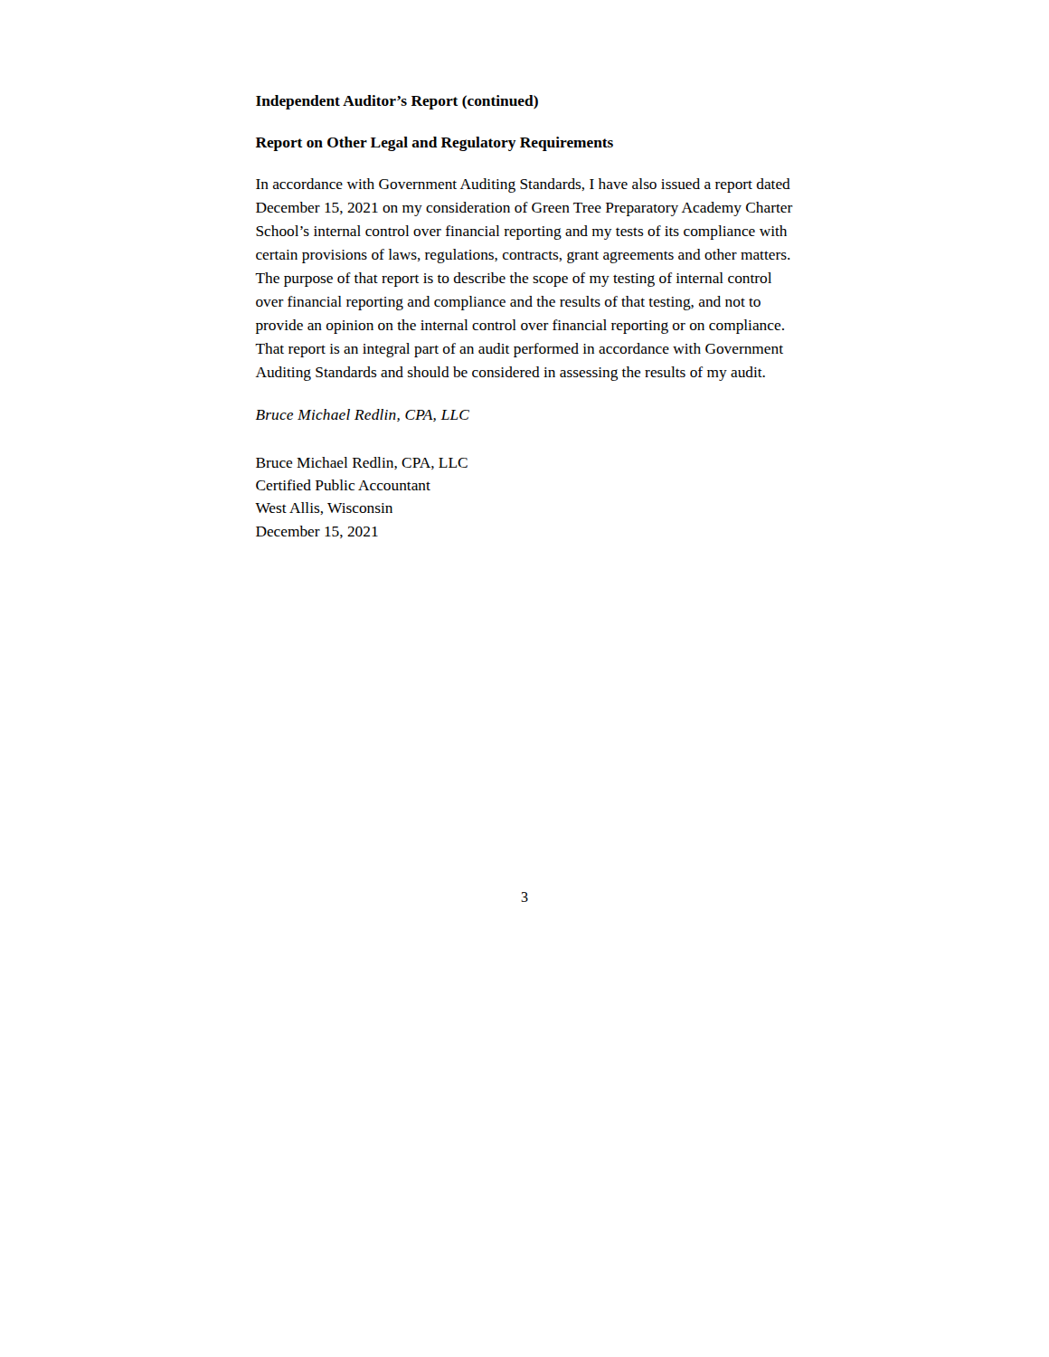Independent Auditor’s Report (continued)
Report on Other Legal and Regulatory Requirements
In accordance with Government Auditing Standards, I have also issued a report dated December 15, 2021 on my consideration of Green Tree Preparatory Academy Charter School’s internal control over financial reporting and my tests of its compliance with certain provisions of laws, regulations, contracts, grant agreements and other matters. The purpose of that report is to describe the scope of my testing of internal control over financial reporting and compliance and the results of that testing, and not to provide an opinion on the internal control over financial reporting or on compliance. That report is an integral part of an audit performed in accordance with Government Auditing Standards and should be considered in assessing the results of my audit.
Bruce Michael Redlin, CPA, LLC
Bruce Michael Redlin, CPA, LLC
Certified Public Accountant
West Allis, Wisconsin
December 15, 2021
3